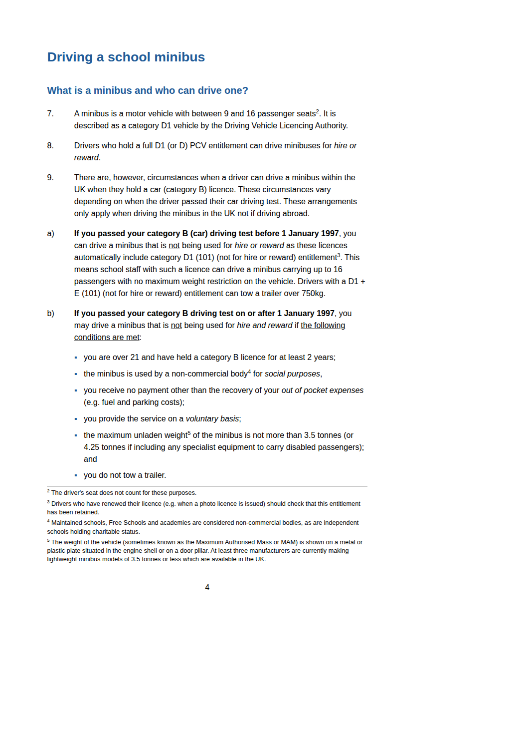Driving a school minibus
What is a minibus and who can drive one?
7.
A minibus is a motor vehicle with between 9 and 16 passenger seats2. It is described as a category D1 vehicle by the Driving Vehicle Licencing Authority.
8.
Drivers who hold a full D1 (or D) PCV entitlement can drive minibuses for hire or reward.
9.
There are, however, circumstances when a driver can drive a minibus within the UK when they hold a car (category B) licence. These circumstances vary depending on when the driver passed their car driving test. These arrangements only apply when driving the minibus in the UK not if driving abroad.
a)
If you passed your category B (car) driving test before 1 January 1997, you can drive a minibus that is not being used for hire or reward as these licences automatically include category D1 (101) (not for hire or reward) entitlement3. This means school staff with such a licence can drive a minibus carrying up to 16 passengers with no maximum weight restriction on the vehicle. Drivers with a D1 + E (101) (not for hire or reward) entitlement can tow a trailer over 750kg.
b)
If you passed your category B driving test on or after 1 January 1997, you may drive a minibus that is not being used for hire and reward if the following conditions are met:
you are over 21 and have held a category B licence for at least 2 years;
the minibus is used by a non-commercial body4 for social purposes,
you receive no payment other than the recovery of your out of pocket expenses (e.g. fuel and parking costs);
you provide the service on a voluntary basis;
the maximum unladen weight5 of the minibus is not more than 3.5 tonnes (or 4.25 tonnes if including any specialist equipment to carry disabled passengers); and
you do not tow a trailer.
2 The driver's seat does not count for these purposes.
3 Drivers who have renewed their licence (e.g. when a photo licence is issued) should check that this entitlement has been retained.
4 Maintained schools, Free Schools and academies are considered non-commercial bodies, as are independent schools holding charitable status.
5 The weight of the vehicle (sometimes known as the Maximum Authorised Mass or MAM) is shown on a metal or plastic plate situated in the engine shell or on a door pillar. At least three manufacturers are currently making lightweight minibus models of 3.5 tonnes or less which are available in the UK.
4